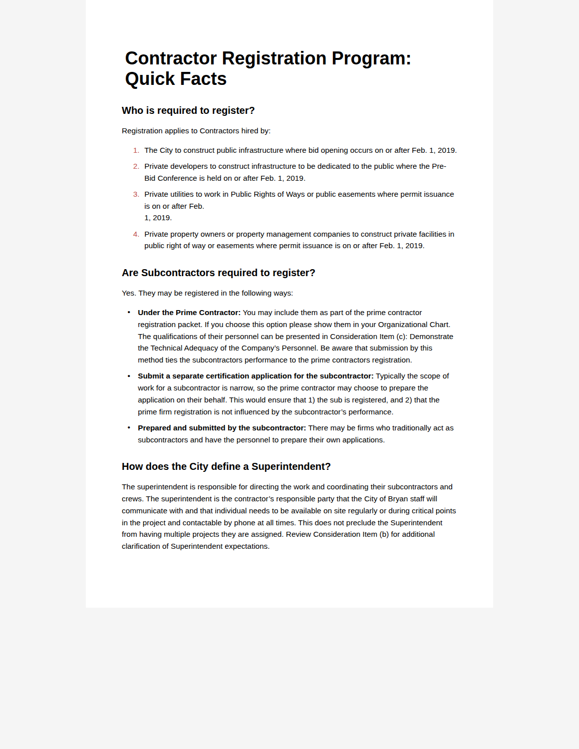Contractor Registration Program: Quick Facts
Who is required to register?
Registration applies to Contractors hired by:
The City to construct public infrastructure where bid opening occurs on or after Feb. 1, 2019.
Private developers to construct infrastructure to be dedicated to the public where the Pre-Bid Conference is held on or after Feb. 1, 2019.
Private utilities to work in Public Rights of Ways or public easements where permit issuance is on or after Feb. 1, 2019.
Private property owners or property management companies to construct private facilities in public right of way or easements where permit issuance is on or after Feb. 1, 2019.
Are Subcontractors required to register?
Yes. They may be registered in the following ways:
Under the Prime Contractor: You may include them as part of the prime contractor registration packet. If you choose this option please show them in your Organizational Chart. The qualifications of their personnel can be presented in Consideration Item (c): Demonstrate the Technical Adequacy of the Company’s Personnel. Be aware that submission by this method ties the subcontractors performance to the prime contractors registration.
Submit a separate certification application for the subcontractor: Typically the scope of work for a subcontractor is narrow, so the prime contractor may choose to prepare the application on their behalf. This would ensure that 1) the sub is registered, and 2) that the prime firm registration is not influenced by the subcontractor’s performance.
Prepared and submitted by the subcontractor: There may be firms who traditionally act as subcontractors and have the personnel to prepare their own applications.
How does the City define a Superintendent?
The superintendent is responsible for directing the work and coordinating their subcontractors and crews. The superintendent is the contractor’s responsible party that the City of Bryan staff will communicate with and that individual needs to be available on site regularly or during critical points in the project and contactable by phone at all times. This does not preclude the Superintendent from having multiple projects they are assigned. Review Consideration Item (b) for additional clarification of Superintendent expectations.